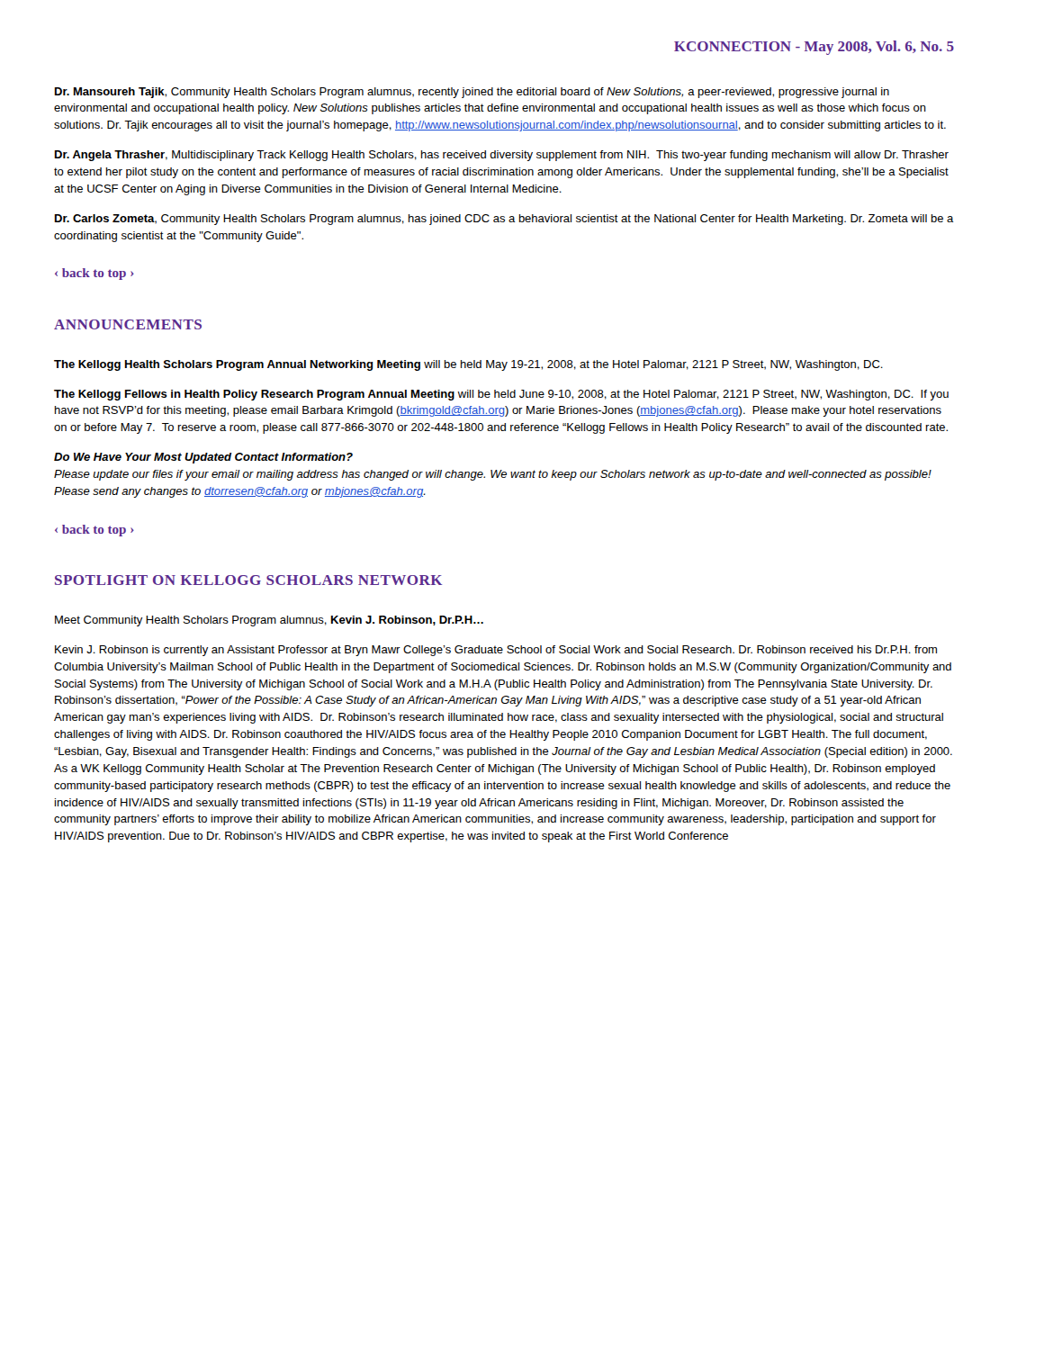KCONNECTION - May 2008, Vol. 6, No. 5
Dr. Mansoureh Tajik, Community Health Scholars Program alumnus, recently joined the editorial board of New Solutions, a peer-reviewed, progressive journal in environmental and occupational health policy. New Solutions publishes articles that define environmental and occupational health issues as well as those which focus on solutions. Dr. Tajik encourages all to visit the journal’s homepage, http://www.newsolutionsjournal.com/index.php/newsolutionsournal, and to consider submitting articles to it.
Dr. Angela Thrasher, Multidisciplinary Track Kellogg Health Scholars, has received diversity supplement from NIH. This two-year funding mechanism will allow Dr. Thrasher to extend her pilot study on the content and performance of measures of racial discrimination among older Americans. Under the supplemental funding, she’ll be a Specialist at the UCSF Center on Aging in Diverse Communities in the Division of General Internal Medicine.
Dr. Carlos Zometa, Community Health Scholars Program alumnus, has joined CDC as a behavioral scientist at the National Center for Health Marketing. Dr. Zometa will be a coordinating scientist at the "Community Guide".
‹ back to top ›
ANNOUNCEMENTS
The Kellogg Health Scholars Program Annual Networking Meeting will be held May 19-21, 2008, at the Hotel Palomar, 2121 P Street, NW, Washington, DC.
The Kellogg Fellows in Health Policy Research Program Annual Meeting will be held June 9-10, 2008, at the Hotel Palomar, 2121 P Street, NW, Washington, DC. If you have not RSVP’d for this meeting, please email Barbara Krimgold (bkrimgold@cfah.org) or Marie Briones-Jones (mbjones@cfah.org). Please make your hotel reservations on or before May 7. To reserve a room, please call 877-866-3070 or 202-448-1800 and reference “Kellogg Fellows in Health Policy Research” to avail of the discounted rate.
Do We Have Your Most Updated Contact Information?
Please update our files if your email or mailing address has changed or will change. We want to keep our Scholars network as up-to-date and well-connected as possible! Please send any changes to dtorresen@cfah.org or mbjones@cfah.org.
‹ back to top ›
SPOTLIGHT ON KELLOGG SCHOLARS NETWORK
Meet Community Health Scholars Program alumnus, Kevin J. Robinson, Dr.P.H…
Kevin J. Robinson is currently an Assistant Professor at Bryn Mawr College’s Graduate School of Social Work and Social Research. Dr. Robinson received his Dr.P.H. from Columbia University’s Mailman School of Public Health in the Department of Sociomedical Sciences. Dr. Robinson holds an M.S.W (Community Organization/Community and Social Systems) from The University of Michigan School of Social Work and a M.H.A (Public Health Policy and Administration) from The Pennsylvania State University. Dr. Robinson’s dissertation, “Power of the Possible: A Case Study of an African-American Gay Man Living With AIDS,” was a descriptive case study of a 51 year-old African American gay man’s experiences living with AIDS. Dr. Robinson’s research illuminated how race, class and sexuality intersected with the physiological, social and structural challenges of living with AIDS. Dr. Robinson coauthored the HIV/AIDS focus area of the Healthy People 2010 Companion Document for LGBT Health. The full document, “Lesbian, Gay, Bisexual and Transgender Health: Findings and Concerns,” was published in the Journal of the Gay and Lesbian Medical Association (Special edition) in 2000. As a WK Kellogg Community Health Scholar at The Prevention Research Center of Michigan (The University of Michigan School of Public Health), Dr. Robinson employed community-based participatory research methods (CBPR) to test the efficacy of an intervention to increase sexual health knowledge and skills of adolescents, and reduce the incidence of HIV/AIDS and sexually transmitted infections (STIs) in 11-19 year old African Americans residing in Flint, Michigan. Moreover, Dr. Robinson assisted the community partners’ efforts to improve their ability to mobilize African American communities, and increase community awareness, leadership, participation and support for HIV/AIDS prevention. Due to Dr. Robinson’s HIV/AIDS and CBPR expertise, he was invited to speak at the First World Conference